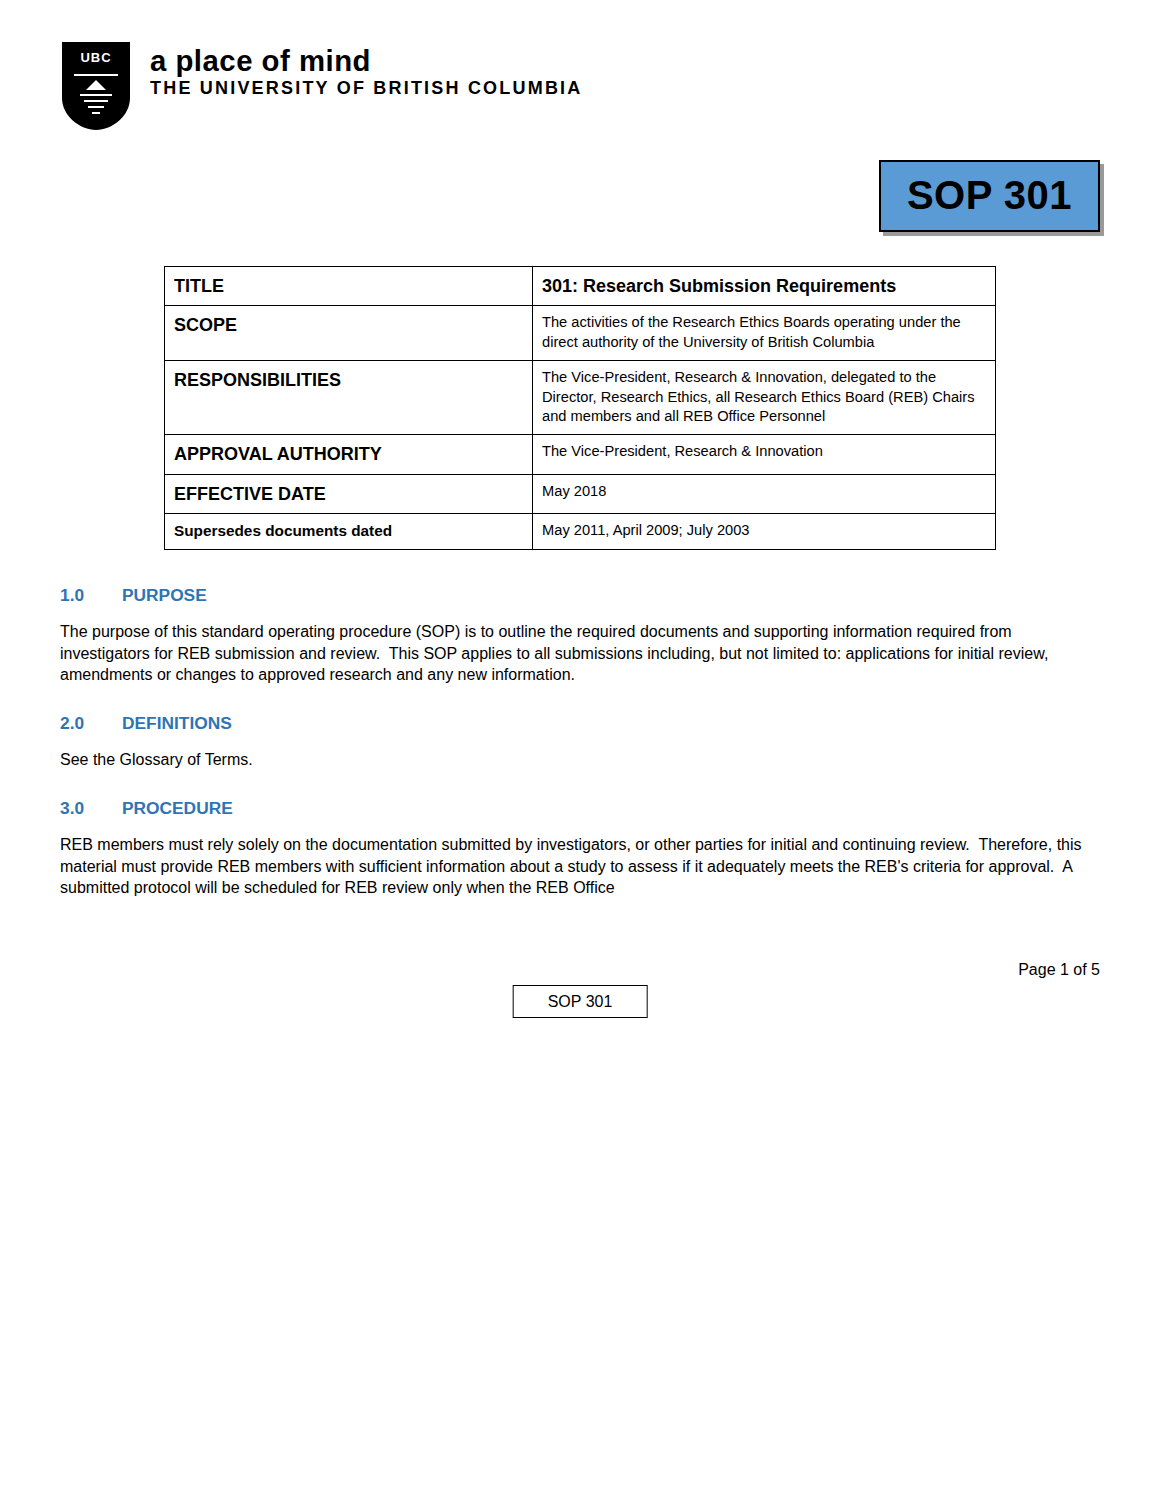UBC
a place of mind
The University of British Columbia
SOP 301
| TITLE | 301: Research Submission Requirements |
| SCOPE | The activities of the Research Ethics Boards operating under the direct authority of the University of British Columbia |
| RESPONSIBILITIES | The Vice-President, Research & Innovation, delegated to the Director, Research Ethics, all Research Ethics Board (REB) Chairs and members and all REB Office Personnel |
| APPROVAL AUTHORITY | The Vice-President, Research & Innovation |
| EFFECTIVE DATE | May 2018 |
| Supersedes documents dated | May 2011, April 2009; July 2003 |
1.0 PURPOSE
The purpose of this standard operating procedure (SOP) is to outline the required documents and supporting information required from investigators for REB submission and review. This SOP applies to all submissions including, but not limited to: applications for initial review, amendments or changes to approved research and any new information.
2.0 DEFINITIONS
See the Glossary of Terms.
3.0 PROCEDURE
REB members must rely solely on the documentation submitted by investigators, or other parties for initial and continuing review. Therefore, this material must provide REB members with sufficient information about a study to assess if it adequately meets the REB's criteria for approval. A submitted protocol will be scheduled for REB review only when the REB Office
Page 1 of 5
SOP 301